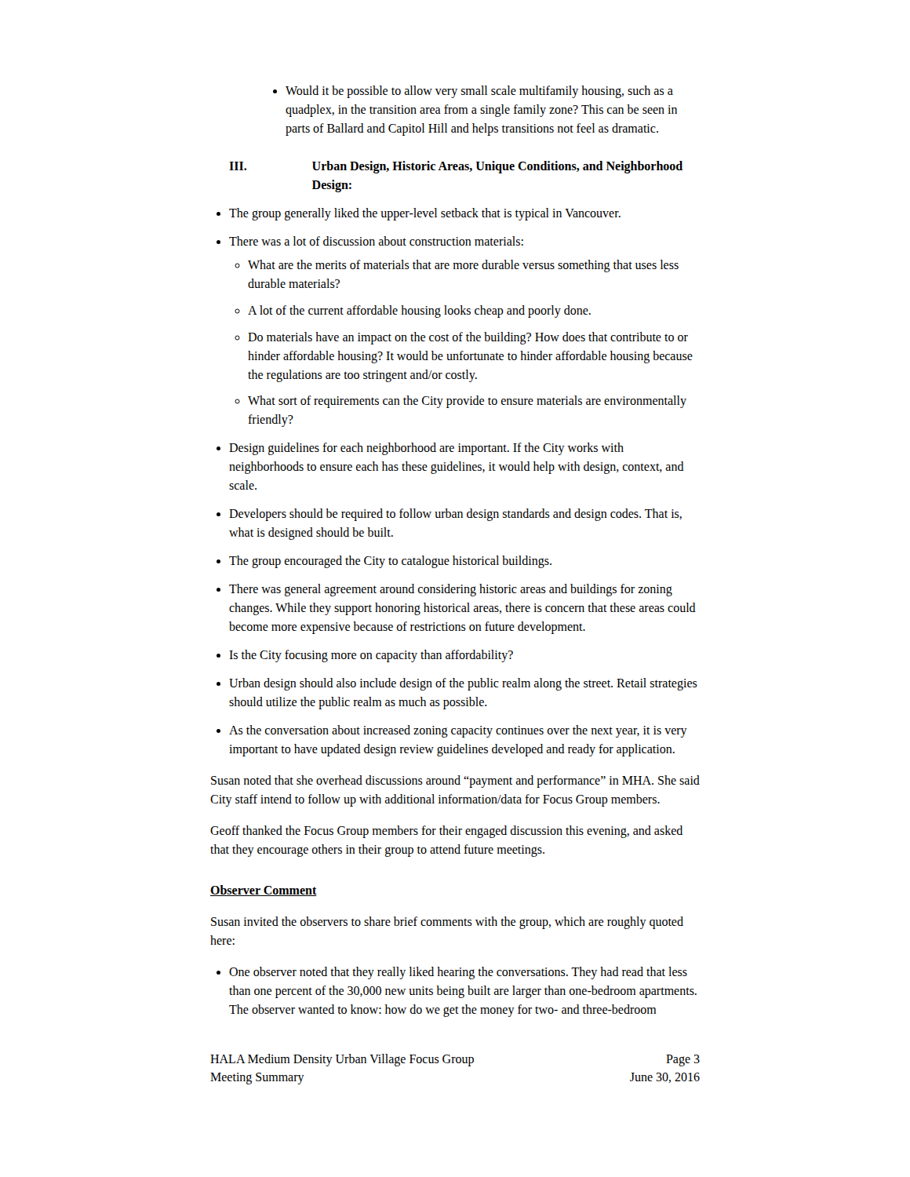Would it be possible to allow very small scale multifamily housing, such as a quadplex, in the transition area from a single family zone? This can be seen in parts of Ballard and Capitol Hill and helps transitions not feel as dramatic.
III. Urban Design, Historic Areas, Unique Conditions, and Neighborhood Design:
The group generally liked the upper-level setback that is typical in Vancouver.
There was a lot of discussion about construction materials:
What are the merits of materials that are more durable versus something that uses less durable materials?
A lot of the current affordable housing looks cheap and poorly done.
Do materials have an impact on the cost of the building? How does that contribute to or hinder affordable housing? It would be unfortunate to hinder affordable housing because the regulations are too stringent and/or costly.
What sort of requirements can the City provide to ensure materials are environmentally friendly?
Design guidelines for each neighborhood are important. If the City works with neighborhoods to ensure each has these guidelines, it would help with design, context, and scale.
Developers should be required to follow urban design standards and design codes. That is, what is designed should be built.
The group encouraged the City to catalogue historical buildings.
There was general agreement around considering historic areas and buildings for zoning changes. While they support honoring historical areas, there is concern that these areas could become more expensive because of restrictions on future development.
Is the City focusing more on capacity than affordability?
Urban design should also include design of the public realm along the street. Retail strategies should utilize the public realm as much as possible.
As the conversation about increased zoning capacity continues over the next year, it is very important to have updated design review guidelines developed and ready for application.
Susan noted that she overhead discussions around “payment and performance” in MHA. She said City staff intend to follow up with additional information/data for Focus Group members.
Geoff thanked the Focus Group members for their engaged discussion this evening, and asked that they encourage others in their group to attend future meetings.
Observer Comment
Susan invited the observers to share brief comments with the group, which are roughly quoted here:
One observer noted that they really liked hearing the conversations. They had read that less than one percent of the 30,000 new units being built are larger than one-bedroom apartments. The observer wanted to know: how do we get the money for two- and three-bedroom
HALA Medium Density Urban Village Focus Group
Meeting Summary
Page 3
June 30, 2016